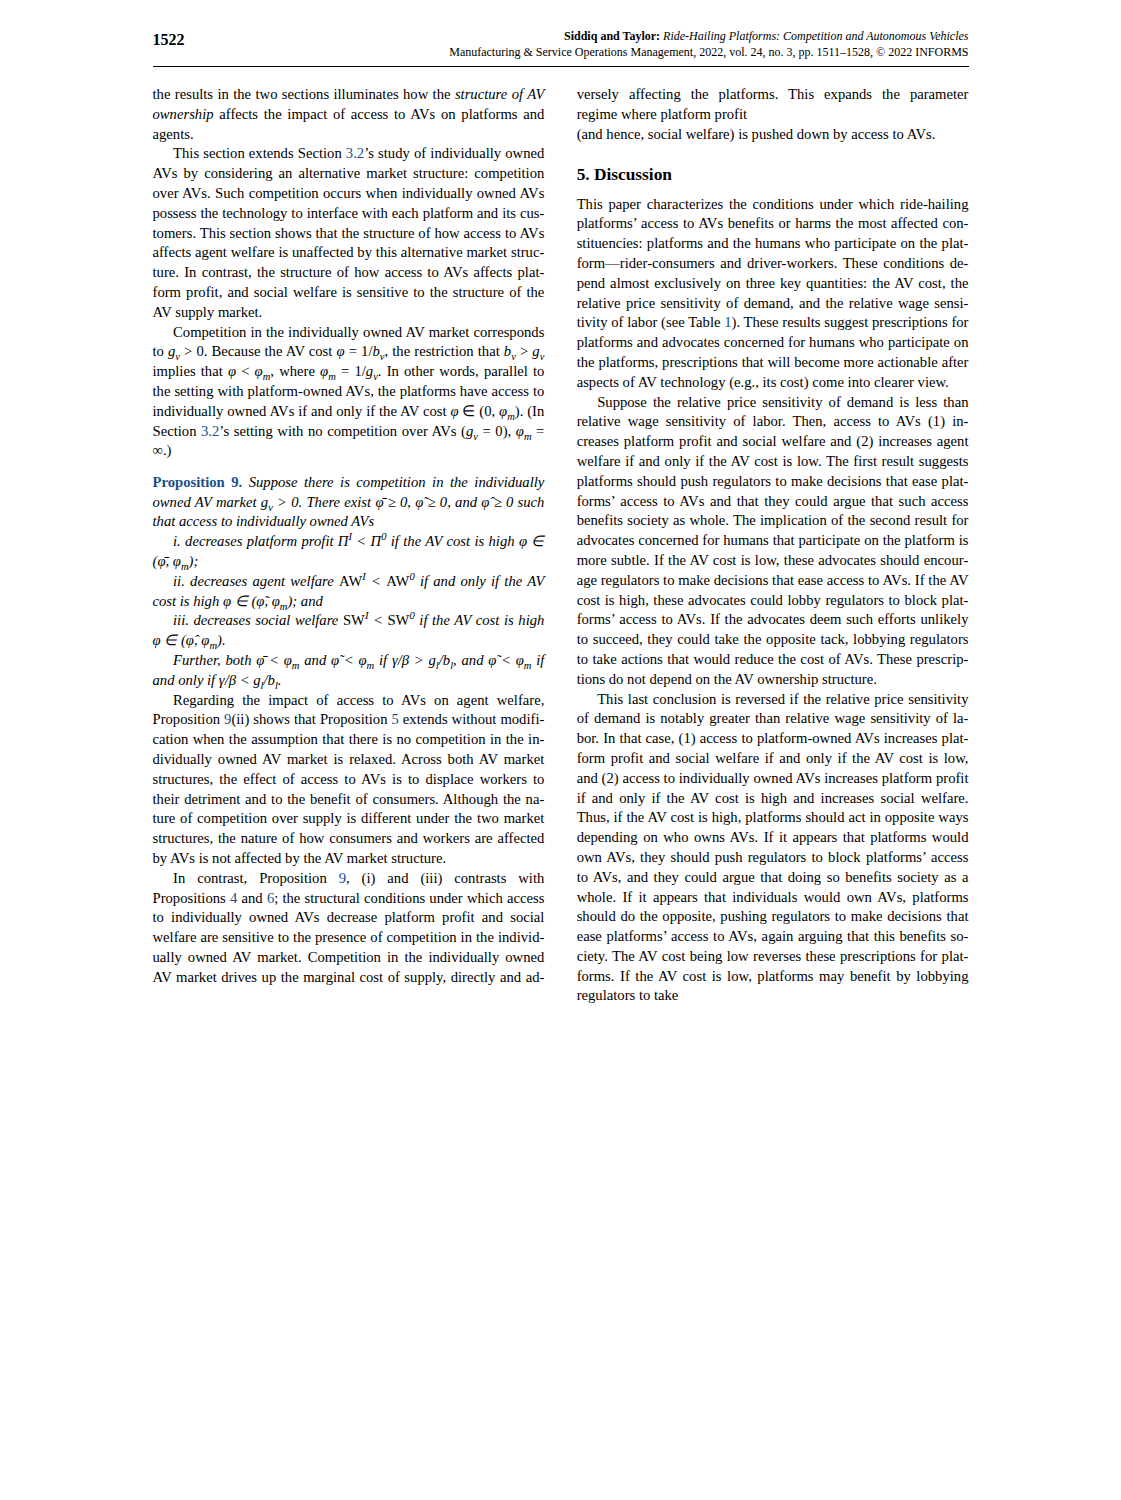1522
Siddiq and Taylor: Ride-Hailing Platforms: Competition and Autonomous Vehicles
Manufacturing & Service Operations Management, 2022, vol. 24, no. 3, pp. 1511–1528, © 2022 INFORMS
the results in the two sections illuminates how the structure of AV ownership affects the impact of access to AVs on platforms and agents.
This section extends Section 3.2’s study of individually owned AVs by considering an alternative market structure: competition over AVs. Such competition occurs when individually owned AVs possess the technology to interface with each platform and its customers. This section shows that the structure of how access to AVs affects agent welfare is unaffected by this alternative market structure. In contrast, the structure of how access to AVs affects platform profit, and social welfare is sensitive to the structure of the AV supply market.
Competition in the individually owned AV market corresponds to gv > 0. Because the AV cost φ = 1/bv, the restriction that bv > gv implies that φ < φm, where φm = 1/gv. In other words, parallel to the setting with platform-owned AVs, the platforms have access to individually owned AVs if and only if the AV cost φ ∈ (0, φm). (In Section 3.2’s setting with no competition over AVs (gv = 0), φm = ∞.)
Proposition 9. Suppose there is competition in the individually owned AV market gv > 0. There exist φ̄ ≥ 0, φ̃ ≥ 0, and φ̂ ≥ 0 such that access to individually owned AVs
i. decreases platform profit ΠI < Π0 if the AV cost is high φ ∈ (φ̄, φm);
ii. decreases agent welfare AWI < AW0 if and only if the AV cost is high φ ∈ (φ̃, φm); and
iii. decreases social welfare SWI < SW0 if the AV cost is high φ ∈ (φ̂, φm).
Further, both φ̄ < φm and φ̃ < φm if γ/β > gl/bl, and φ̃ < φm if and only if γ/β < gl/bl.
Regarding the impact of access to AVs on agent welfare, Proposition 9(ii) shows that Proposition 5 extends without modification when the assumption that there is no competition in the individually owned AV market is relaxed. Across both AV market structures, the effect of access to AVs is to displace workers to their detriment and to the benefit of consumers. Although the nature of competition over supply is different under the two market structures, the nature of how consumers and workers are affected by AVs is not affected by the AV market structure.
In contrast, Proposition 9, (i) and (iii) contrasts with Propositions 4 and 6; the structural conditions under which access to individually owned AVs decrease platform profit and social welfare are sensitive to the presence of competition in the individually owned AV market. Competition in the individually owned AV market drives up the marginal cost of supply, directly and adversely affecting the platforms. This expands the parameter regime where platform profit
(and hence, social welfare) is pushed down by access to AVs.
5. Discussion
This paper characterizes the conditions under which ride-hailing platforms’ access to AVs benefits or harms the most affected constituencies: platforms and the humans who participate on the platform—rider-consumers and driver-workers. These conditions depend almost exclusively on three key quantities: the AV cost, the relative price sensitivity of demand, and the relative wage sensitivity of labor (see Table 1). These results suggest prescriptions for platforms and advocates concerned for humans who participate on the platforms, prescriptions that will become more actionable after aspects of AV technology (e.g., its cost) come into clearer view.
Suppose the relative price sensitivity of demand is less than relative wage sensitivity of labor. Then, access to AVs (1) increases platform profit and social welfare and (2) increases agent welfare if and only if the AV cost is low. The first result suggests platforms should push regulators to make decisions that ease platforms’ access to AVs and that they could argue that such access benefits society as whole. The implication of the second result for advocates concerned for humans that participate on the platform is more subtle. If the AV cost is low, these advocates should encourage regulators to make decisions that ease access to AVs. If the AV cost is high, these advocates could lobby regulators to block platforms’ access to AVs. If the advocates deem such efforts unlikely to succeed, they could take the opposite tack, lobbying regulators to take actions that would reduce the cost of AVs. These prescriptions do not depend on the AV ownership structure.
This last conclusion is reversed if the relative price sensitivity of demand is notably greater than relative wage sensitivity of labor. In that case, (1) access to platform-owned AVs increases platform profit and social welfare if and only if the AV cost is low, and (2) access to individually owned AVs increases platform profit if and only if the AV cost is high and increases social welfare. Thus, if the AV cost is high, platforms should act in opposite ways depending on who owns AVs. If it appears that platforms would own AVs, they should push regulators to block platforms’ access to AVs, and they could argue that doing so benefits society as a whole. If it appears that individuals would own AVs, platforms should do the opposite, pushing regulators to make decisions that ease platforms’ access to AVs, again arguing that this benefits society. The AV cost being low reverses these prescriptions for platforms. If the AV cost is low, platforms may benefit by lobbying regulators to take